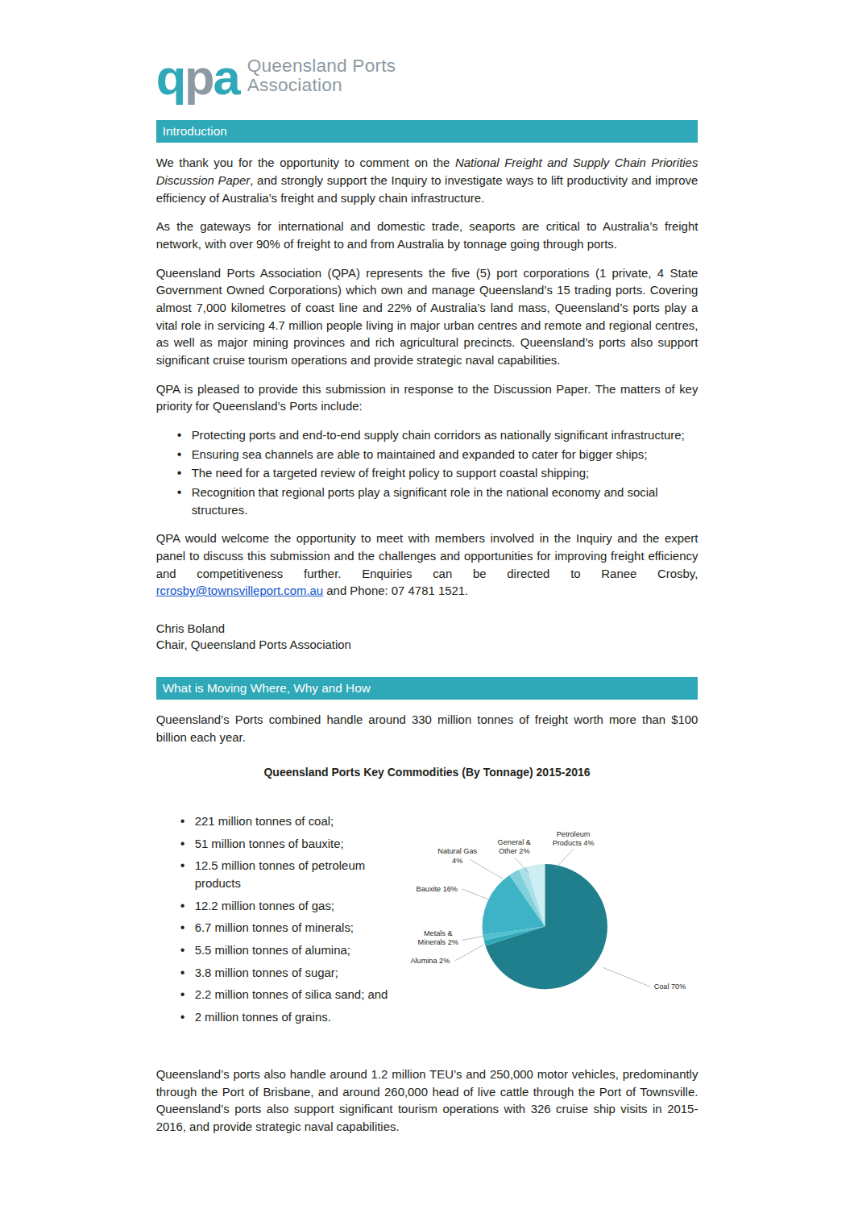qpa
Queensland Ports
Association
Introduction
We thank you for the opportunity to comment on the National Freight and Supply Chain Priorities Discussion Paper, and strongly support the Inquiry to investigate ways to lift productivity and improve efficiency of Australia’s freight and supply chain infrastructure.
As the gateways for international and domestic trade, seaports are critical to Australia’s freight network, with over 90% of freight to and from Australia by tonnage going through ports.
Queensland Ports Association (QPA) represents the five (5) port corporations (1 private, 4 State Government Owned Corporations) which own and manage Queensland’s 15 trading ports. Covering almost 7,000 kilometres of coast line and 22% of Australia’s land mass, Queensland’s ports play a vital role in servicing 4.7 million people living in major urban centres and remote and regional centres, as well as major mining provinces and rich agricultural precincts. Queensland’s ports also support significant cruise tourism operations and provide strategic naval capabilities.
QPA is pleased to provide this submission in response to the Discussion Paper. The matters of key priority for Queensland’s Ports include:
Protecting ports and end-to-end supply chain corridors as nationally significant infrastructure;
Ensuring sea channels are able to maintained and expanded to cater for bigger ships;
The need for a targeted review of freight policy to support coastal shipping;
Recognition that regional ports play a significant role in the national economy and social structures.
QPA would welcome the opportunity to meet with members involved in the Inquiry and the expert panel to discuss this submission and the challenges and opportunities for improving freight efficiency and competitiveness further. Enquiries can be directed to Ranee Crosby, rcrosby@townsvilleport.com.au and Phone: 07 4781 1521.
Chris Boland
Chair, Queensland Ports Association
What is Moving Where, Why and How
Queensland’s Ports combined handle around 330 million tonnes of freight worth more than $100 billion each year.
Queensland Ports Key Commodities (By Tonnage) 2015-2016
221 million tonnes of coal;
51 million tonnes of bauxite;
12.5 million tonnes of petroleum products
12.2 million tonnes of gas;
6.7 million tonnes of minerals;
5.5 million tonnes of alumina;
3.8 million tonnes of sugar;
2.2 million tonnes of silica sand; and
2 million tonnes of grains.
General & Other 2% Petroleum Products 4% Natural Gas 4% Bauxite 16% Metals & Minerals 2% Alumina 2% Coal 70%
Queensland’s ports also handle around 1.2 million TEU’s and 250,000 motor vehicles, predominantly through the Port of Brisbane, and around 260,000 head of live cattle through the Port of Townsville. Queensland’s ports also support significant tourism operations with 326 cruise ship visits in 2015-2016, and provide strategic naval capabilities.